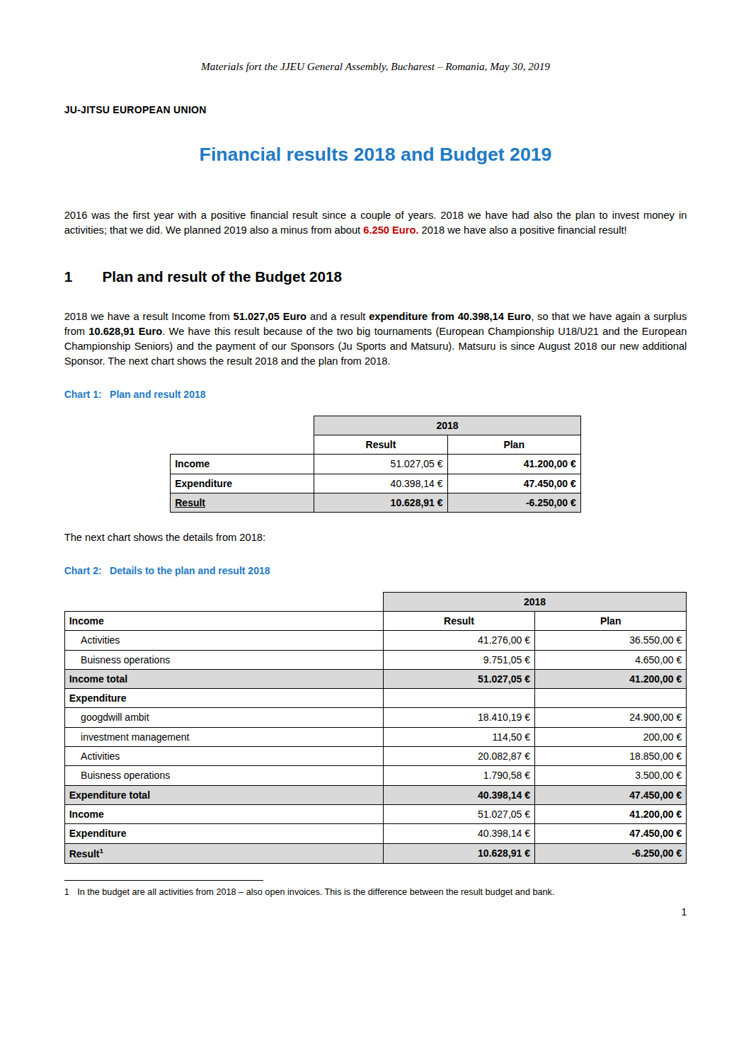Materials fort the JJEU General Assembly, Bucharest – Romania, May 30, 2019
JU-JITSU EUROPEAN UNION
Financial results 2018 and Budget 2019
2016 was the first year with a positive financial result since a couple of years. 2018 we have had also the plan to invest money in activities; that we did. We planned 2019 also a minus from about 6.250 Euro. 2018 we have also a positive financial result!
1 Plan and result of the Budget 2018
2018 we have a result Income from 51.027,05 Euro and a result expenditure from 40.398,14 Euro, so that we have again a surplus from 10.628,91 Euro. We have this result because of the two big tournaments (European Championship U18/U21 and the European Championship Seniors) and the payment of our Sponsors (Ju Sports and Matsuru). Matsuru is since August 2018 our new additional Sponsor. The next chart shows the result 2018 and the plan from 2018.
Chart 1: Plan and result 2018
| | 2018 |
| | Result | Plan |
| Income | 51.027,05 € | 41.200,00 € |
| Expenditure | 40.398,14 € | 47.450,00 € |
| Result | 10.628,91 € | -6.250,00 € |
The next chart shows the details from 2018:
Chart 2: Details to the plan and result 2018
| | 2018 |
| Income | Result | Plan |
| Activities | 41.276,00 € | 36.550,00 € |
| Buisness operations | 9.751,05 € | 4.650,00 € |
| Income total | 51.027,05 € | 41.200,00 € |
| Expenditure | | |
| googdwill ambit | 18.410,19 € | 24.900,00 € |
| investment management | 114,50 € | 200,00 € |
| Activities | 20.082,87 € | 18.850,00 € |
| Buisness operations | 1.790,58 € | 3.500,00 € |
| Expenditure total | 40.398,14 € | 47.450,00 € |
| Income | 51.027,05 € | 41.200,00 € |
| Expenditure | 40.398,14 € | 47.450,00 € |
| Result 1 | 10.628,91 € | -6.250,00 € |
1 In the budget are all activities from 2018 – also open invoices. This is the difference between the result budget and bank.
1